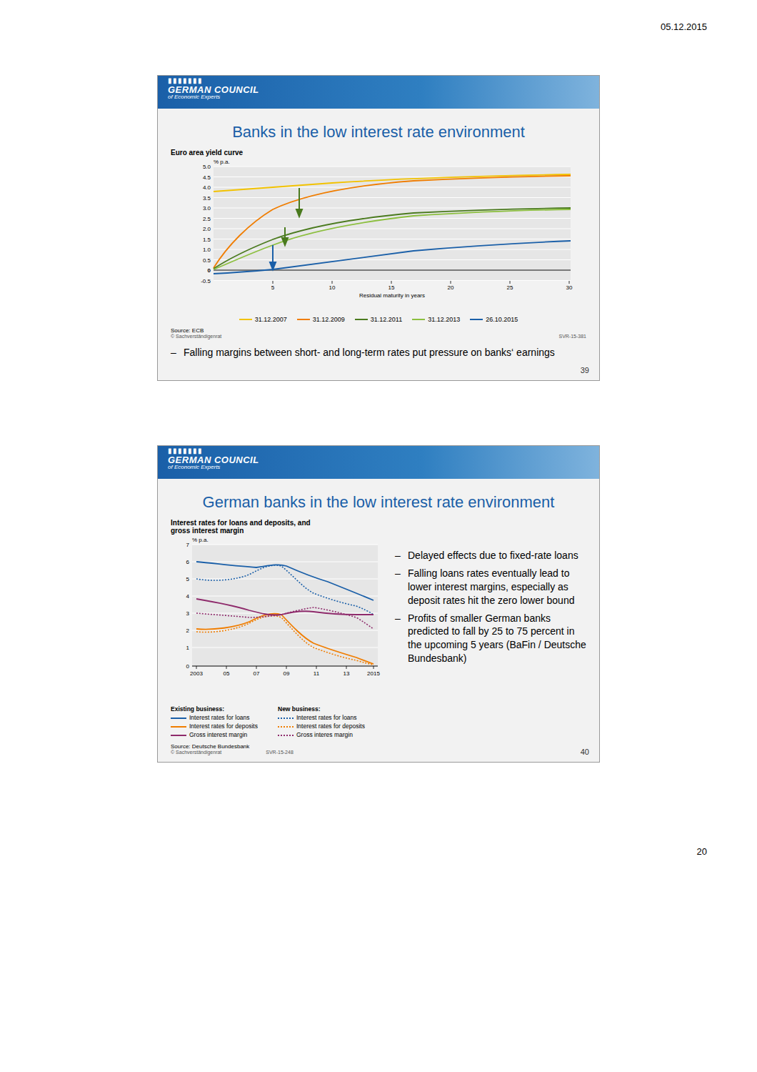05.12.2015
▮▮▮▮▮▮▮
GERMAN COUNCIL
of Economic Experts
Banks in the low interest rate environment
Euro area yield curve
5.0 4.5 4.0 3.5 3.0 2.5 2.0 1.5 1.0 0.5 0 -0.5 % p.a. 5 10 15 20 25 30 Residual maturity in years
31.12.2007 31.12.2009 31.12.2011 31.12.2013 26.10.2015
Source: ECB
© Sachverständigenrat SVR-15-381
Falling margins between short- and long-term rates put pressure on banks‘ earnings
39
▮▮▮▮▮▮▮
GERMAN COUNCIL
of Economic Experts
German banks in the low interest rate environment
Interest rates for loans and deposits, and
gross interest margin
7 6 5 4 3 2 1 0 % p.a. 2003 05 07 09 11 13 2015
| Existing business: | New business: |
| Interest rates for loans | Interest rates for loans |
| Interest rates for deposits | Interest rates for deposits |
| Gross interest margin | Gross interes margin |
Delayed effects due to fixed-rate loans
Falling loans rates eventually lead to lower interest margins, especially as deposit rates hit the zero lower bound
Profits of smaller German banks predicted to fall by 25 to 75 percent in the upcoming 5 years (BaFin / Deutsche Bundesbank)
Source: Deutsche Bundesbank
© Sachverständigenrat SVR-15-248
40
20